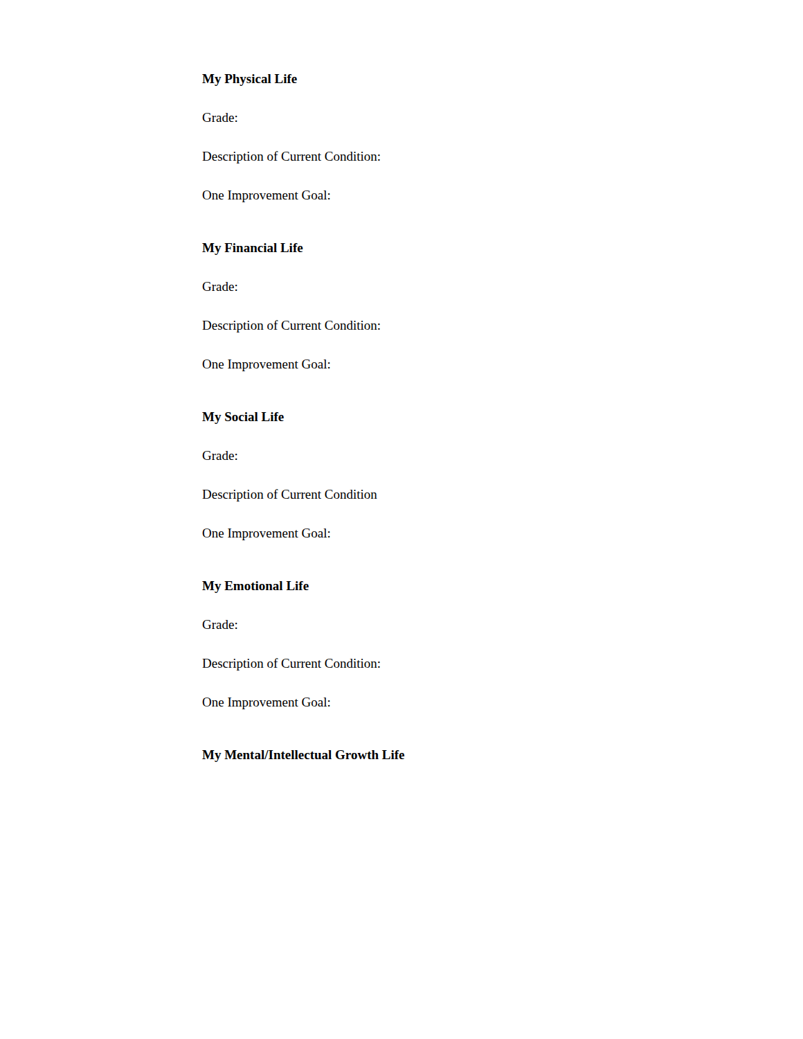My Physical Life
Grade:
Description of Current Condition:
One Improvement Goal:
My Financial Life
Grade:
Description of Current Condition:
One Improvement Goal:
My Social Life
Grade:
Description of Current Condition
One Improvement Goal:
My Emotional Life
Grade:
Description of Current Condition:
One Improvement Goal:
My Mental/Intellectual Growth Life